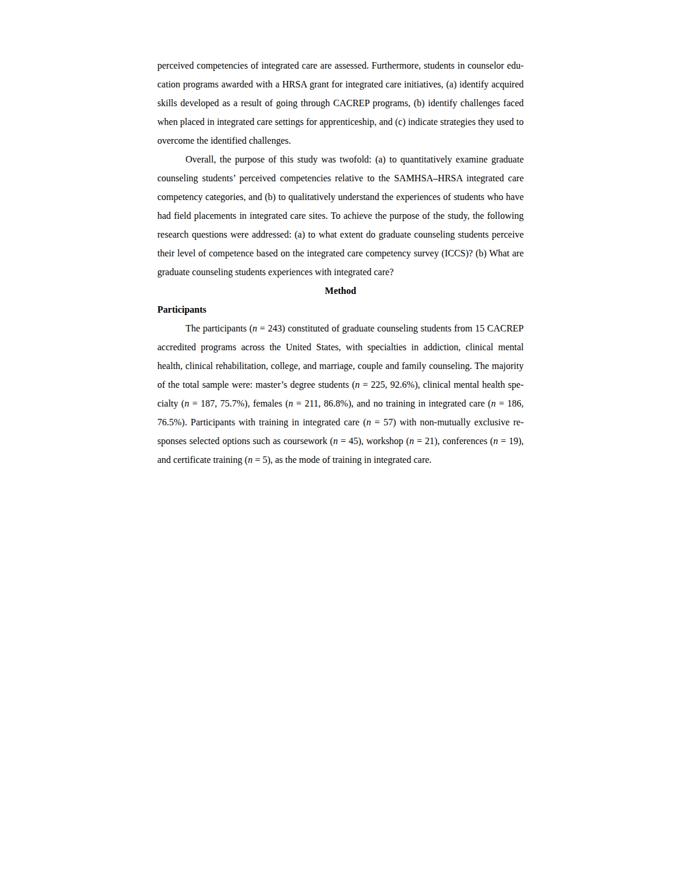perceived competencies of integrated care are assessed. Furthermore, students in counselor education programs awarded with a HRSA grant for integrated care initiatives, (a) identify acquired skills developed as a result of going through CACREP programs, (b) identify challenges faced when placed in integrated care settings for apprenticeship, and (c) indicate strategies they used to overcome the identified challenges.
Overall, the purpose of this study was twofold: (a) to quantitatively examine graduate counseling students’ perceived competencies relative to the SAMHSA–HRSA integrated care competency categories, and (b) to qualitatively understand the experiences of students who have had field placements in integrated care sites. To achieve the purpose of the study, the following research questions were addressed: (a) to what extent do graduate counseling students perceive their level of competence based on the integrated care competency survey (ICCS)? (b) What are graduate counseling students experiences with integrated care?
Method
Participants
The participants (n = 243) constituted of graduate counseling students from 15 CACREP accredited programs across the United States, with specialties in addiction, clinical mental health, clinical rehabilitation, college, and marriage, couple and family counseling. The majority of the total sample were: master’s degree students (n = 225, 92.6%), clinical mental health specialty (n = 187, 75.7%), females (n = 211, 86.8%), and no training in integrated care (n = 186, 76.5%). Participants with training in integrated care (n = 57) with non-mutually exclusive responses selected options such as coursework (n = 45), workshop (n = 21), conferences (n = 19), and certificate training (n = 5), as the mode of training in integrated care.